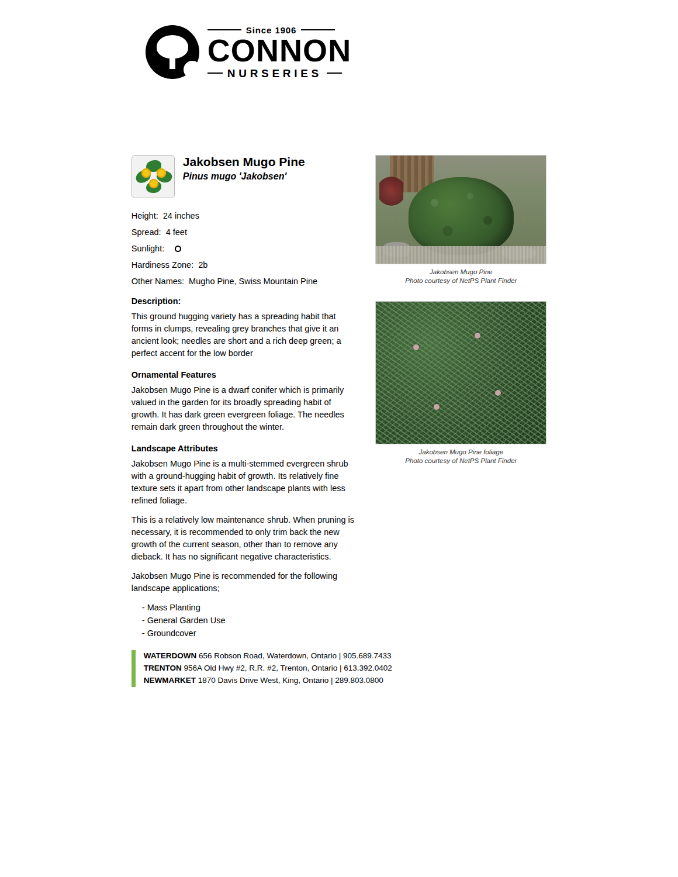Since 1906
CONNON
NURSERIES
Jakobsen Mugo Pine
Pinus mugo 'Jakobsen'
Height: 24 inches
Spread: 4 feet
Sunlight:
Hardiness Zone: 2b
Other Names: Mugho Pine, Swiss Mountain Pine
Description:
This ground hugging variety has a spreading habit that forms in clumps, revealing grey branches that give it an ancient look; needles are short and a rich deep green; a perfect accent for the low border
Ornamental Features
Jakobsen Mugo Pine is a dwarf conifer which is primarily valued in the garden for its broadly spreading habit of growth. It has dark green evergreen foliage. The needles remain dark green throughout the winter.
Landscape Attributes
Jakobsen Mugo Pine is a multi-stemmed evergreen shrub with a ground-hugging habit of growth. Its relatively fine texture sets it apart from other landscape plants with less refined foliage.
This is a relatively low maintenance shrub. When pruning is necessary, it is recommended to only trim back the new growth of the current season, other than to remove any dieback. It has no significant negative characteristics.
Jakobsen Mugo Pine is recommended for the following landscape applications;
Mass Planting
General Garden Use
Groundcover
Jakobsen Mugo Pine
Photo courtesy of NetPS Plant Finder
Jakobsen Mugo Pine foliage
Photo courtesy of NetPS Plant Finder
WATERDOWN 656 Robson Road, Waterdown, Ontario | 905.689.7433
TRENTON 956A Old Hwy #2, R.R. #2, Trenton, Ontario | 613.392.0402
NEWMARKET 1870 Davis Drive West, King, Ontario | 289.803.0800